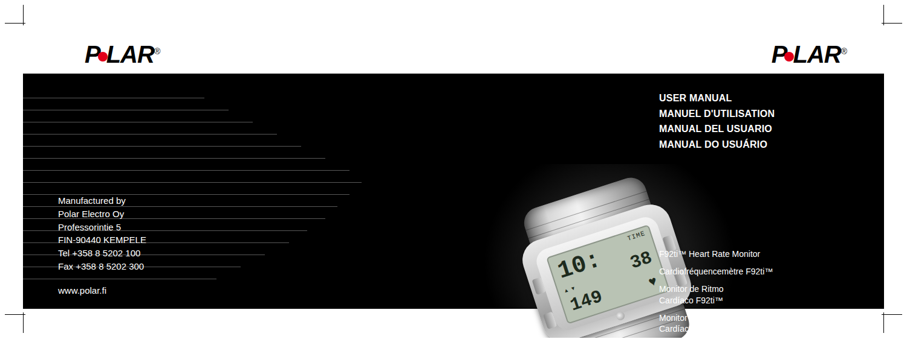P LAR®
P LAR®
POLAR
TIME
10:
38
▲ ▼
149
♥
Manufactured by
Polar Electro Oy
Professorintie 5
FIN-90440 KEMPELE
Tel +358 8 5202 100
Fax +358 8 5202 300
www.polar.fi
17923224.00 ENG/FRA/ESP/PRT A
USER MANUAL
MANUEL D'UTILISATION
MANUAL DEL USUARIO
MANUAL DO USUÁRIO
F92ti™ Heart Rate Monitor
Cardiofréquencemètre F92ti™
Monitor de Ritmo
Cardíaco F92ti™
Monitor de Freqüência
Cardíaca F92ti™